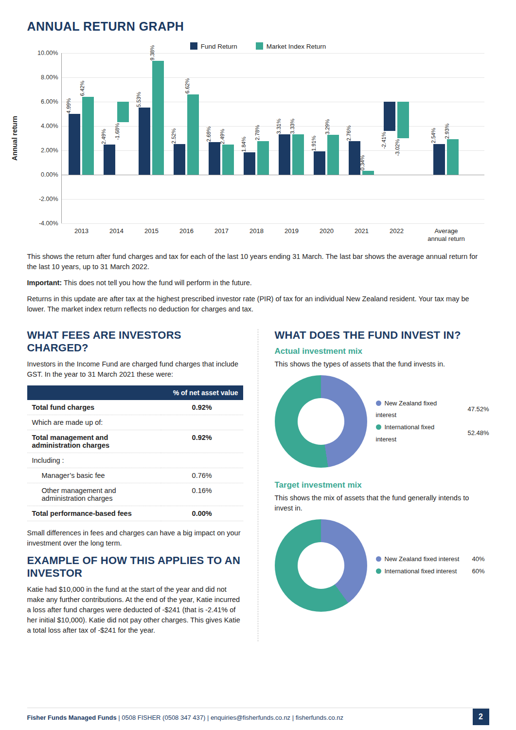ANNUAL RETURN GRAPH
Fund Return
Market Index Return
Annual return
10.00%
8.00%
6.00%
4.00%
2.00%
0.00%
-2.00%
-4.00%
4.99%
6.42%
2013
2.49%
-1.68%
2014
5.53%
9.38%
2015
2.52%
6.62%
2016
2.69%
2.49%
2017
1.84%
2.78%
2018
3.31%
3.33%
2019
1.91%
3.29%
2020
2.76%
0.34%
2021
-2.41%
-3.02%
2022
2.54%
2.93%
Average
annual return
This shows the return after fund charges and tax for each of the last 10 years ending 31 March. The last bar shows the average annual return for the last 10 years, up to 31 March 2022.
Important: This does not tell you how the fund will perform in the future.
Returns in this update are after tax at the highest prescribed investor rate (PIR) of tax for an individual New Zealand resident. Your tax may be lower. The market index return reflects no deduction for charges and tax.
WHAT FEES ARE INVESTORS CHARGED?
Investors in the Income Fund are charged fund charges that include GST. In the year to 31 March 2021 these were:
| | % of net asset value |
| --- | --- |
| Total fund charges | 0.92% |
| Which are made up of: | |
| Total management and administration charges | 0.92% |
| Including : | |
| Manager’s basic fee | 0.76% |
| Other management and administration charges | 0.16% |
| Total performance-based fees | 0.00% |
Small differences in fees and charges can have a big impact on your investment over the long term.
EXAMPLE OF HOW THIS APPLIES TO AN INVESTOR
Katie had $10,000 in the fund at the start of the year and did not make any further contributions. At the end of the year, Katie incurred a loss after fund charges were deducted of -$241 (that is -2.41% of her initial $10,000). Katie did not pay other charges. This gives Katie a total loss after tax of -$241 for the year.
WHAT DOES THE FUND INVEST IN?
Actual investment mix
This shows the types of assets that the fund invests in.
| New Zealand fixed interest | 47.52% |
| International fixed interest | 52.48% |
Target investment mix
This shows the mix of assets that the fund generally intends to invest in.
| New Zealand fixed interest | 40% |
| International fixed interest | 60% |
Fisher Funds Managed Funds | 0508 FISHER (0508 347 437) | enquiries@fisherfunds.co.nz | fisherfunds.co.nz
2